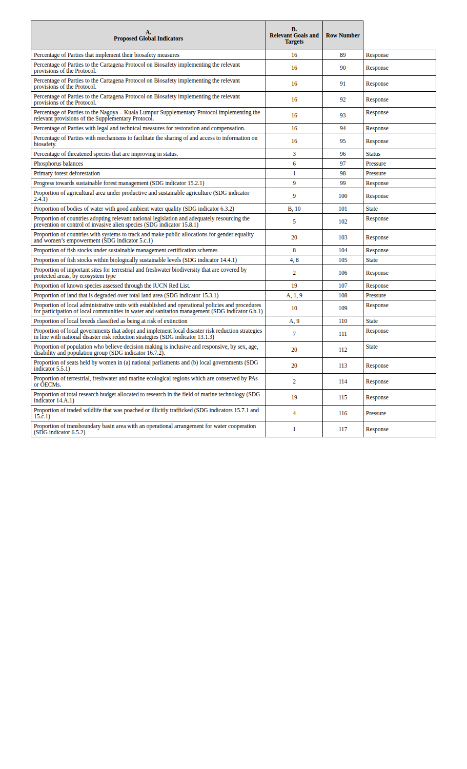| A. Proposed Global Indicators | B. Relevant Goals and Targets | Row Number | |
| --- | --- | --- | --- |
| Percentage of Parties that implement their biosafety measures | 16 | 89 | Response |
| Percentage of Parties to the Cartagena Protocol on Biosafety implementing the relevant provisions of the Protocol. | 16 | 90 | Response |
| Percentage of Parties to the Cartagena Protocol on Biosafety implementing the relevant provisions of the Protocol. | 16 | 91 | Response |
| Percentage of Parties to the Cartagena Protocol on Biosafety implementing the relevant provisions of the Protocol. | 16 | 92 | Response |
| Percentage of Parties to the Nagoya – Kuala Lumpur Supplementary Protocol implementing the relevant provisions of the Supplementary Protocol. | 16 | 93 | Response |
| Percentage of Parties with legal and technical measures for restoration and compensation. | 16 | 94 | Response |
| Percentage of Parties with mechanisms to facilitate the sharing of and access to information on biosafety. | 16 | 95 | Response |
| Percentage of threatened species that are improving in status. | 3 | 96 | Status |
| Phosphorus balances | 6 | 97 | Pressure |
| Primary forest deforestation | 1 | 98 | Pressure |
| Progress towards sustainable forest management (SDG indicator 15.2.1) | 9 | 99 | Response |
| Proportion of agricultural area under productive and sustainable agriculture (SDG indicator 2.4.1) | 9 | 100 | Response |
| Proportion of bodies of water with good ambient water quality (SDG indicator 6.3.2) | B, 10 | 101 | State |
| Proportion of countries adopting relevant national legislation and adequately resourcing the prevention or control of invasive alien species (SDG indicator 15.8.1) | 5 | 102 | Response |
| Proportion of countries with systems to track and make public allocations for gender equality and women’s empowerment (SDG indicator 5.c.1) | 20 | 103 | Response |
| Proportion of fish stocks under sustainable management certification schemes | 8 | 104 | Response |
| Proportion of fish stocks within biologically sustainable levels (SDG indicator 14.4.1) | 4, 8 | 105 | State |
| Proportion of important sites for terrestrial and freshwater biodiversity that are covered by protected areas, by ecosystem type | 2 | 106 | Response |
| Proportion of known species assessed through the IUCN Red List. | 19 | 107 | Response |
| Proportion of land that is degraded over total land area (SDG indicator 15.3.1) | A, 1, 9 | 108 | Pressure |
| Proportion of local administrative units with established and operational policies and procedures for participation of local communities in water and sanitation management (SDG indicator 6.b.1) | 10 | 109 | Response |
| Proportion of local breeds classified as being at risk of extinction | A, 9 | 110 | State |
| Proportion of local governments that adopt and implement local disaster risk reduction strategies in line with national disaster risk reduction strategies (SDG indicator 13.1.3) | 7 | 111 | Response |
| Proportion of population who believe decision making is inclusive and responsive, by sex, age, disability and population group (SDG indicator 16.7.2). | 20 | 112 | State |
| Proportion of seats held by women in (a) national parliaments and (b) local governments (SDG indicator 5.5.1) | 20 | 113 | Response |
| Proportion of terrestrial, freshwater and marine ecological regions which are conserved by PAs or OECMs. | 2 | 114 | Response |
| Proportion of total research budget allocated to research in the field of marine technology (SDG indicator 14.A.1) | 19 | 115 | Response |
| Proportion of traded wildlife that was poached or illicitly trafficked (SDG indicators 15.7.1 and 15.c.1) | 4 | 116 | Pressure |
| Proportion of transboundary basin area with an operational arrangement for water cooperation (SDG indicator 6.5.2) | 1 | 117 | Response |